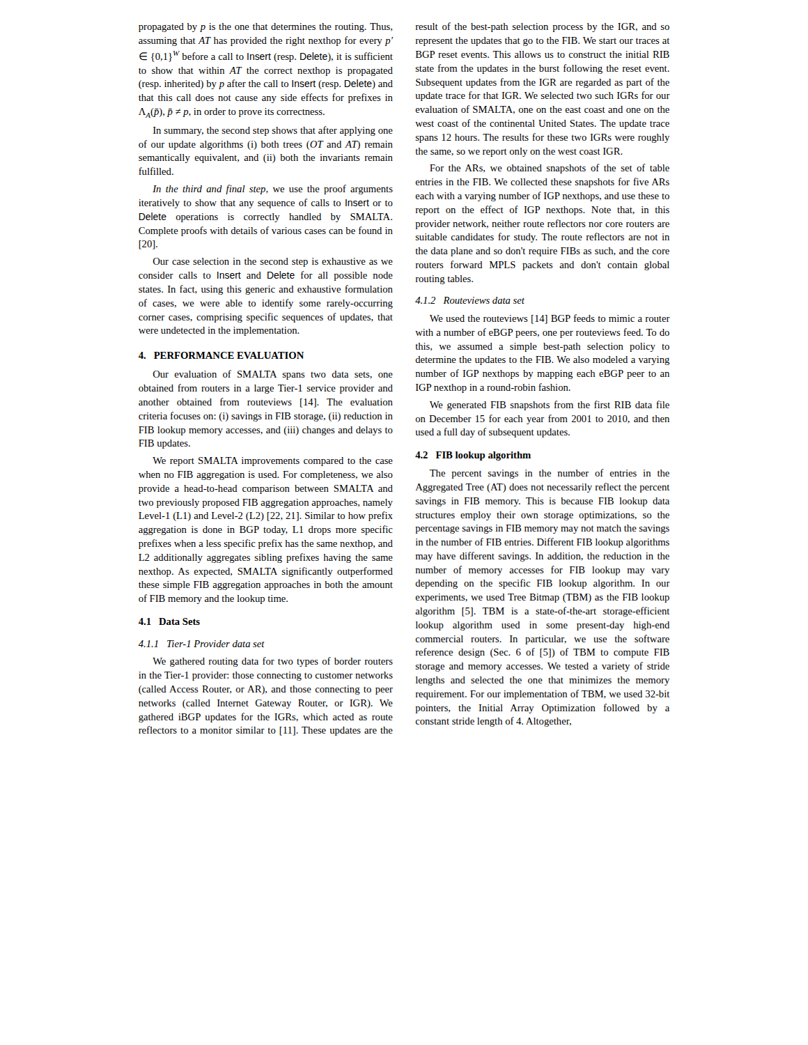propagated by p is the one that determines the routing. Thus, assuming that AT has provided the right nexthop for every p′ ∈ {0,1}W before a call to Insert (resp. Delete), it is sufficient to show that within AT the correct nexthop is propagated (resp. inherited) by p after the call to Insert (resp. Delete) and that this call does not cause any side effects for prefixes in ΛA(p̄), p̄ ≠ p, in order to prove its correctness.
In summary, the second step shows that after applying one of our update algorithms (i) both trees (OT and AT) remain semantically equivalent, and (ii) both the invariants remain fulfilled.
In the third and final step, we use the proof arguments iteratively to show that any sequence of calls to Insert or to Delete operations is correctly handled by SMALTA. Complete proofs with details of various cases can be found in [20].
Our case selection in the second step is exhaustive as we consider calls to Insert and Delete for all possible node states. In fact, using this generic and exhaustive formulation of cases, we were able to identify some rarely-occurring corner cases, comprising specific sequences of updates, that were undetected in the implementation.
4. PERFORMANCE EVALUATION
Our evaluation of SMALTA spans two data sets, one obtained from routers in a large Tier-1 service provider and another obtained from routeviews [14]. The evaluation criteria focuses on: (i) savings in FIB storage, (ii) reduction in FIB lookup memory accesses, and (iii) changes and delays to FIB updates.
We report SMALTA improvements compared to the case when no FIB aggregation is used. For completeness, we also provide a head-to-head comparison between SMALTA and two previously proposed FIB aggregation approaches, namely Level-1 (L1) and Level-2 (L2) [22, 21]. Similar to how prefix aggregation is done in BGP today, L1 drops more specific prefixes when a less specific prefix has the same nexthop, and L2 additionally aggregates sibling prefixes having the same nexthop. As expected, SMALTA significantly outperformed these simple FIB aggregation approaches in both the amount of FIB memory and the lookup time.
4.1 Data Sets
4.1.1 Tier-1 Provider data set
We gathered routing data for two types of border routers in the Tier-1 provider: those connecting to customer networks (called Access Router, or AR), and those connecting to peer networks (called Internet Gateway Router, or IGR). We gathered iBGP updates for the IGRs, which acted as route reflectors to a monitor similar to [11]. These updates are the result of the best-path selection process by the IGR, and so represent the updates that go to the FIB. We start our traces at BGP reset events. This allows us to construct the initial RIB state from the updates in the burst following the reset event. Subsequent updates from the IGR are regarded as part of the update trace for that IGR. We selected two such IGRs for our evaluation of SMALTA, one on the east coast and one on the west coast of the continental United States. The update trace spans 12 hours. The results for these two IGRs were roughly the same, so we report only on the west coast IGR.
For the ARs, we obtained snapshots of the set of table entries in the FIB. We collected these snapshots for five ARs each with a varying number of IGP nexthops, and use these to report on the effect of IGP nexthops. Note that, in this provider network, neither route reflectors nor core routers are suitable candidates for study. The route reflectors are not in the data plane and so don't require FIBs as such, and the core routers forward MPLS packets and don't contain global routing tables.
4.1.2 Routeviews data set
We used the routeviews [14] BGP feeds to mimic a router with a number of eBGP peers, one per routeviews feed. To do this, we assumed a simple best-path selection policy to determine the updates to the FIB. We also modeled a varying number of IGP nexthops by mapping each eBGP peer to an IGP nexthop in a round-robin fashion.
We generated FIB snapshots from the first RIB data file on December 15 for each year from 2001 to 2010, and then used a full day of subsequent updates.
4.2 FIB lookup algorithm
The percent savings in the number of entries in the Aggregated Tree (AT) does not necessarily reflect the percent savings in FIB memory. This is because FIB lookup data structures employ their own storage optimizations, so the percentage savings in FIB memory may not match the savings in the number of FIB entries. Different FIB lookup algorithms may have different savings. In addition, the reduction in the number of memory accesses for FIB lookup may vary depending on the specific FIB lookup algorithm. In our experiments, we used Tree Bitmap (TBM) as the FIB lookup algorithm [5]. TBM is a state-of-the-art storage-efficient lookup algorithm used in some present-day high-end commercial routers. In particular, we use the software reference design (Sec. 6 of [5]) of TBM to compute FIB storage and memory accesses. We tested a variety of stride lengths and selected the one that minimizes the memory requirement. For our implementation of TBM, we used 32-bit pointers, the Initial Array Optimization followed by a constant stride length of 4. Altogether,